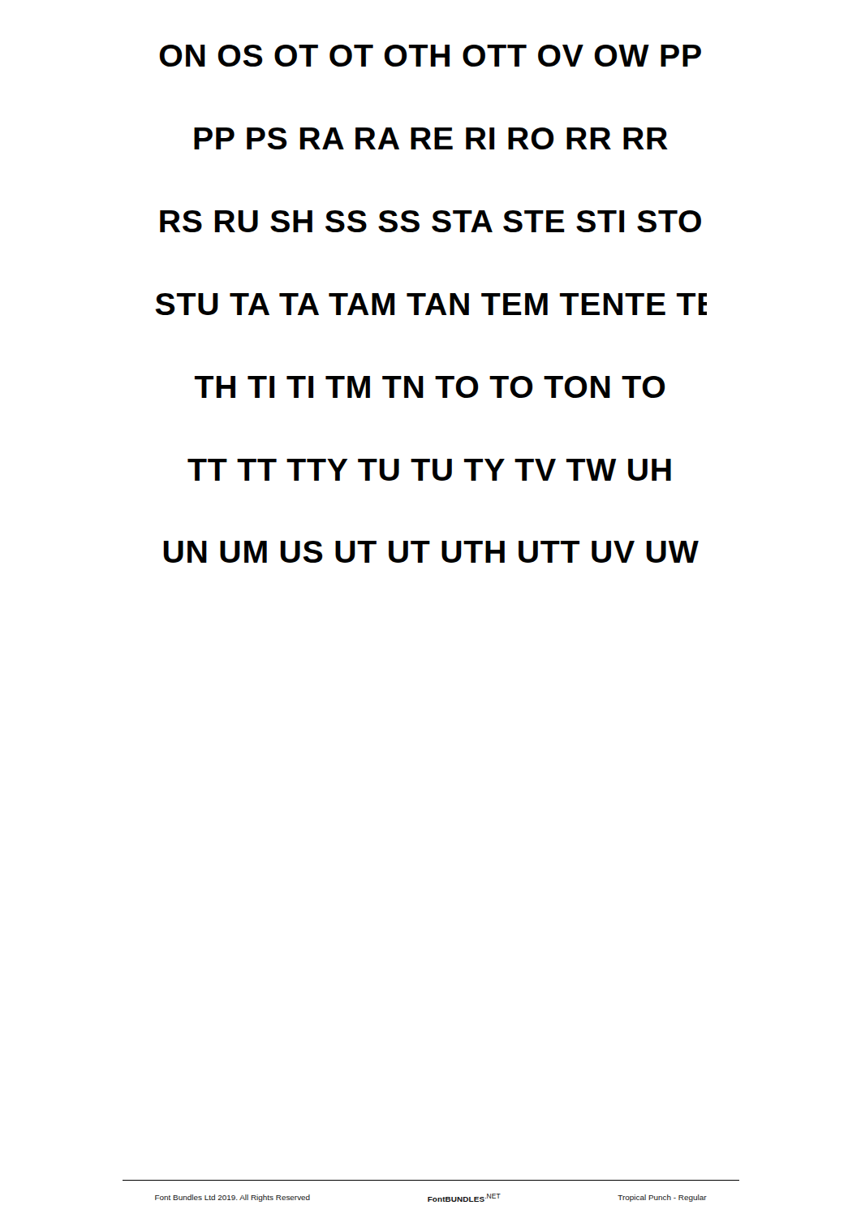ON OS OT OT OTH OTT OV OW PP
PP PS RA RA RE RI RO RR RR
RS RU SH SS SS STA STE STI STO
STU TA TA TAM TAN TEM TENTE TE
TH TI TI TM TN TO TO TON TO
TT TT TTY TU TU TY TV TW UH
UN UM US UT UT UTH UTT UV UW
Font Bundles Ltd 2019. All Rights Reserved
FontBUNDLES.NET
Tropical Punch - Regular